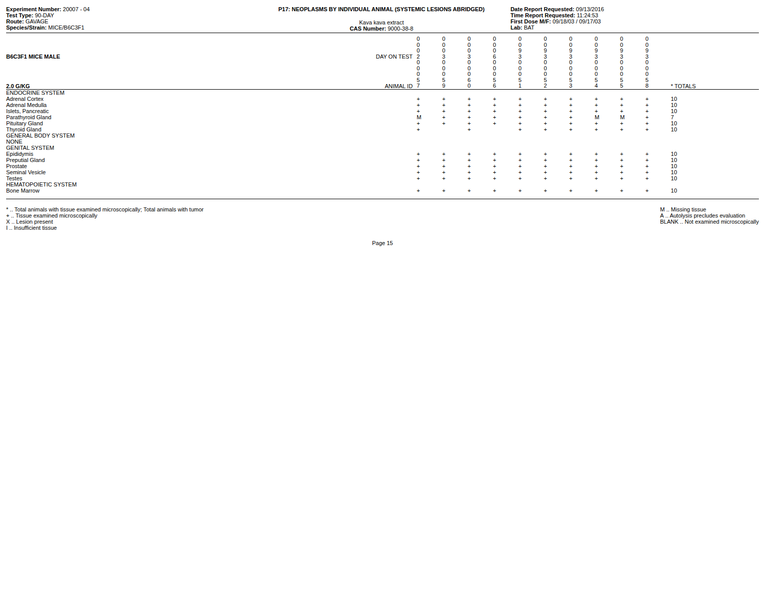| Experiment Number: 20007 - 04 Test Type: 90-DAY Route: GAVAGE Species/Strain: MICE/B6C3F1 | P17: NEOPLASMS BY INDIVIDUAL ANIMAL (SYSTEMIC LESIONS ABRIDGED) Kava kava extract CAS Number: 9000-38-8 | Date Report Requested: 09/13/2016 Time Report Requested: 11:24:53 First Dose M/F: 09/18/03 / 09/17/03 Lab: BAT |
| B6C3F1 MICE MALE | DAY ON TEST | 0 0 0 2 | 0 0 0 3 | 0 0 0 3 | 0 0 0 6 | 0 0 9 3 | 0 0 9 3 | 0 0 9 3 | 0 0 9 3 | 0 0 9 3 | 0 0 9 3 | |
| 2.0 G/KG | ANIMAL ID | 0 0 0 5 7 | 0 0 0 5 9 | 0 0 0 6 0 | 0 0 0 5 6 | 0 0 0 5 1 | 0 0 0 5 2 | 0 0 0 5 3 | 0 0 0 5 4 | 0 0 0 5 5 | 0 0 0 5 8 | * TOTALS |
| ENDOCRINE SYSTEM |
| Adrenal Cortex | | + | + | + | + | + | + | + | + | + | + | 10 |
| Adrenal Medulla | | + | + | + | + | + | + | + | + | + | + | 10 |
| Islets, Pancreatic | | + | + | + | + | + | + | + | + | + | + | 10 |
| Parathyroid Gland | | M | + | + | + | + | + | + | M | M | + | 7 |
| Pituitary Gland | | + | + | + | + | + | + | + | + | + | + | 10 |
| Thyroid Gland | | + | | + | | + | + | + | + | + | + | 10 |
| GENERAL BODY SYSTEM |
| NONE | |
| GENITAL SYSTEM |
| Epididymis | | + | + | + | + | + | + | + | + | + | + | 10 |
| Preputial Gland | | + | + | + | + | + | + | + | + | + | + | 10 |
| Prostate | | + | + | + | + | + | + | + | + | + | + | 10 |
| Seminal Vesicle | | + | + | + | + | + | + | + | + | + | + | 10 |
| Testes | | + | + | + | + | + | + | + | + | + | + | 10 |
| HEMATOPOIETIC SYSTEM |
| Bone Marrow | | + | + | + | + | + | + | + | + | + | + | 10 |
* .. Total animals with tissue examined microscopically; Total animals with tumor
+ .. Tissue examined microscopically
X .. Lesion present
I .. Insufficient tissue
M .. Missing tissue
A .. Autolysis precludes evaluation
BLANK .. Not examined microscopically
Page 15